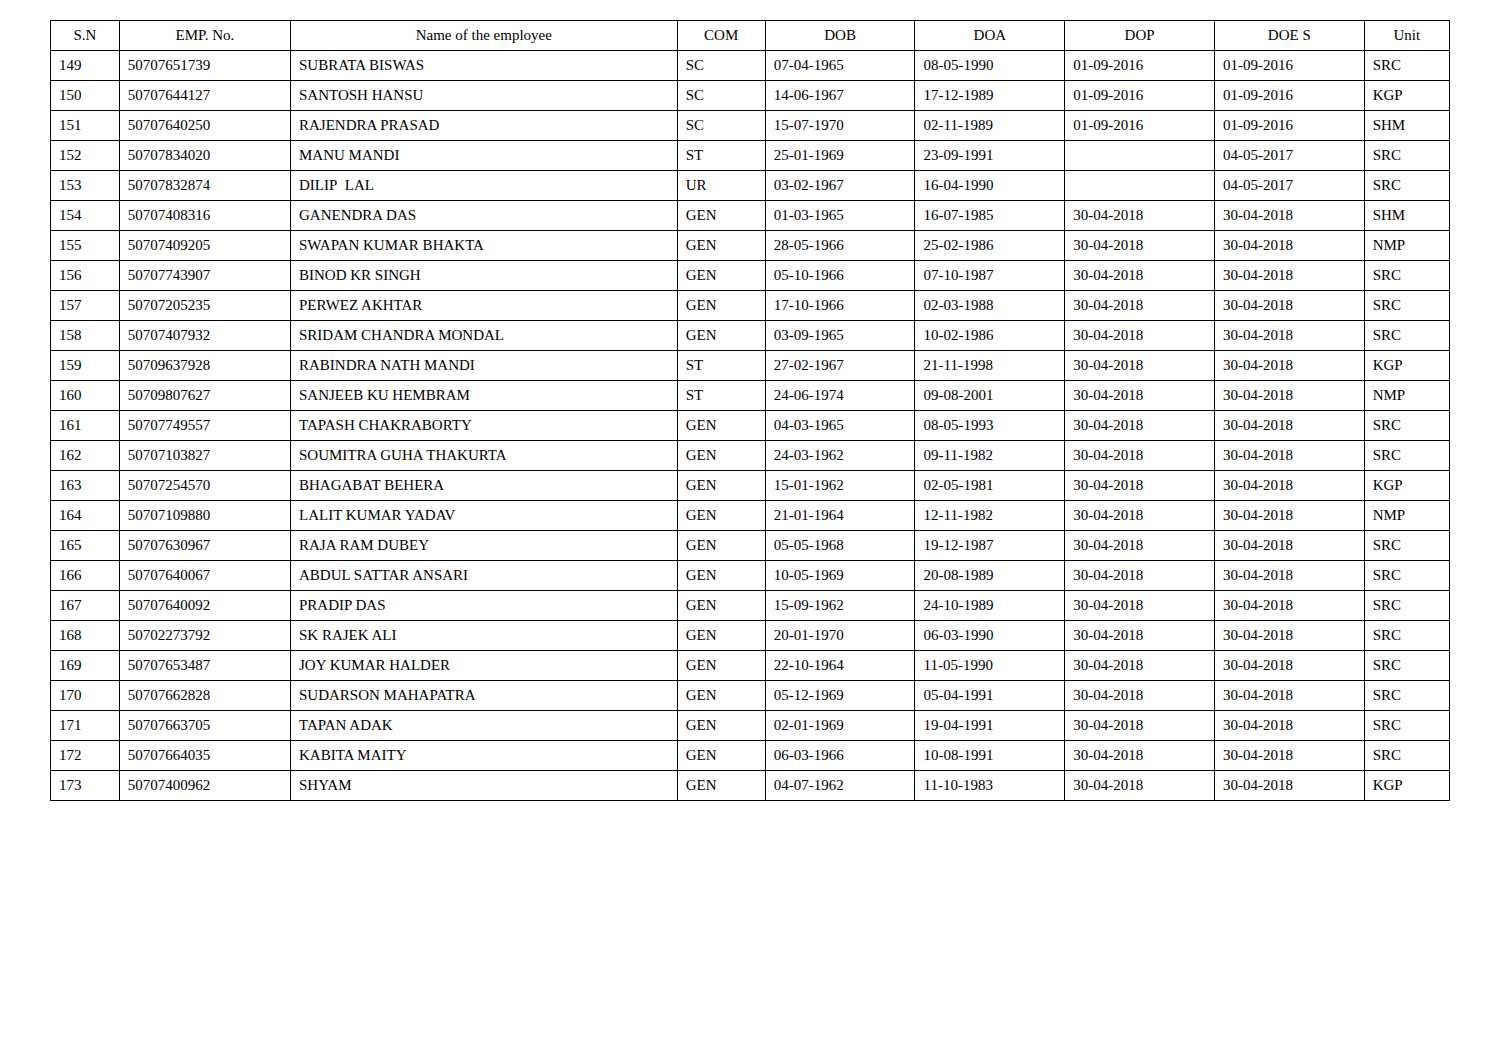| S.N | EMP. No. | Name of the employee | COM | DOB | DOA | DOP | DOE S | Unit |
| --- | --- | --- | --- | --- | --- | --- | --- | --- |
| 149 | 50707651739 | SUBRATA BISWAS | SC | 07-04-1965 | 08-05-1990 | 01-09-2016 | 01-09-2016 | SRC |
| 150 | 50707644127 | SANTOSH HANSU | SC | 14-06-1967 | 17-12-1989 | 01-09-2016 | 01-09-2016 | KGP |
| 151 | 50707640250 | RAJENDRA PRASAD | SC | 15-07-1970 | 02-11-1989 | 01-09-2016 | 01-09-2016 | SHM |
| 152 | 50707834020 | MANU MANDI | ST | 25-01-1969 | 23-09-1991 | | 04-05-2017 | SRC |
| 153 | 50707832874 | DILIP LAL | UR | 03-02-1967 | 16-04-1990 | | 04-05-2017 | SRC |
| 154 | 50707408316 | GANENDRA DAS | GEN | 01-03-1965 | 16-07-1985 | 30-04-2018 | 30-04-2018 | SHM |
| 155 | 50707409205 | SWAPAN KUMAR BHAKTA | GEN | 28-05-1966 | 25-02-1986 | 30-04-2018 | 30-04-2018 | NMP |
| 156 | 50707743907 | BINOD KR SINGH | GEN | 05-10-1966 | 07-10-1987 | 30-04-2018 | 30-04-2018 | SRC |
| 157 | 50707205235 | PERWEZ AKHTAR | GEN | 17-10-1966 | 02-03-1988 | 30-04-2018 | 30-04-2018 | SRC |
| 158 | 50707407932 | SRIDAM CHANDRA MONDAL | GEN | 03-09-1965 | 10-02-1986 | 30-04-2018 | 30-04-2018 | SRC |
| 159 | 50709637928 | RABINDRA NATH MANDI | ST | 27-02-1967 | 21-11-1998 | 30-04-2018 | 30-04-2018 | KGP |
| 160 | 50709807627 | SANJEEB KU HEMBRAM | ST | 24-06-1974 | 09-08-2001 | 30-04-2018 | 30-04-2018 | NMP |
| 161 | 50707749557 | TAPASH CHAKRABORTY | GEN | 04-03-1965 | 08-05-1993 | 30-04-2018 | 30-04-2018 | SRC |
| 162 | 50707103827 | SOUMITRA GUHA THAKURTA | GEN | 24-03-1962 | 09-11-1982 | 30-04-2018 | 30-04-2018 | SRC |
| 163 | 50707254570 | BHAGABAT BEHERA | GEN | 15-01-1962 | 02-05-1981 | 30-04-2018 | 30-04-2018 | KGP |
| 164 | 50707109880 | LALIT KUMAR YADAV | GEN | 21-01-1964 | 12-11-1982 | 30-04-2018 | 30-04-2018 | NMP |
| 165 | 50707630967 | RAJA RAM DUBEY | GEN | 05-05-1968 | 19-12-1987 | 30-04-2018 | 30-04-2018 | SRC |
| 166 | 50707640067 | ABDUL SATTAR ANSARI | GEN | 10-05-1969 | 20-08-1989 | 30-04-2018 | 30-04-2018 | SRC |
| 167 | 50707640092 | PRADIP DAS | GEN | 15-09-1962 | 24-10-1989 | 30-04-2018 | 30-04-2018 | SRC |
| 168 | 50702273792 | SK RAJEK ALI | GEN | 20-01-1970 | 06-03-1990 | 30-04-2018 | 30-04-2018 | SRC |
| 169 | 50707653487 | JOY KUMAR HALDER | GEN | 22-10-1964 | 11-05-1990 | 30-04-2018 | 30-04-2018 | SRC |
| 170 | 50707662828 | SUDARSON MAHAPATRA | GEN | 05-12-1969 | 05-04-1991 | 30-04-2018 | 30-04-2018 | SRC |
| 171 | 50707663705 | TAPAN ADAK | GEN | 02-01-1969 | 19-04-1991 | 30-04-2018 | 30-04-2018 | SRC |
| 172 | 50707664035 | KABITA MAITY | GEN | 06-03-1966 | 10-08-1991 | 30-04-2018 | 30-04-2018 | SRC |
| 173 | 50707400962 | SHYAM | GEN | 04-07-1962 | 11-10-1983 | 30-04-2018 | 30-04-2018 | KGP |